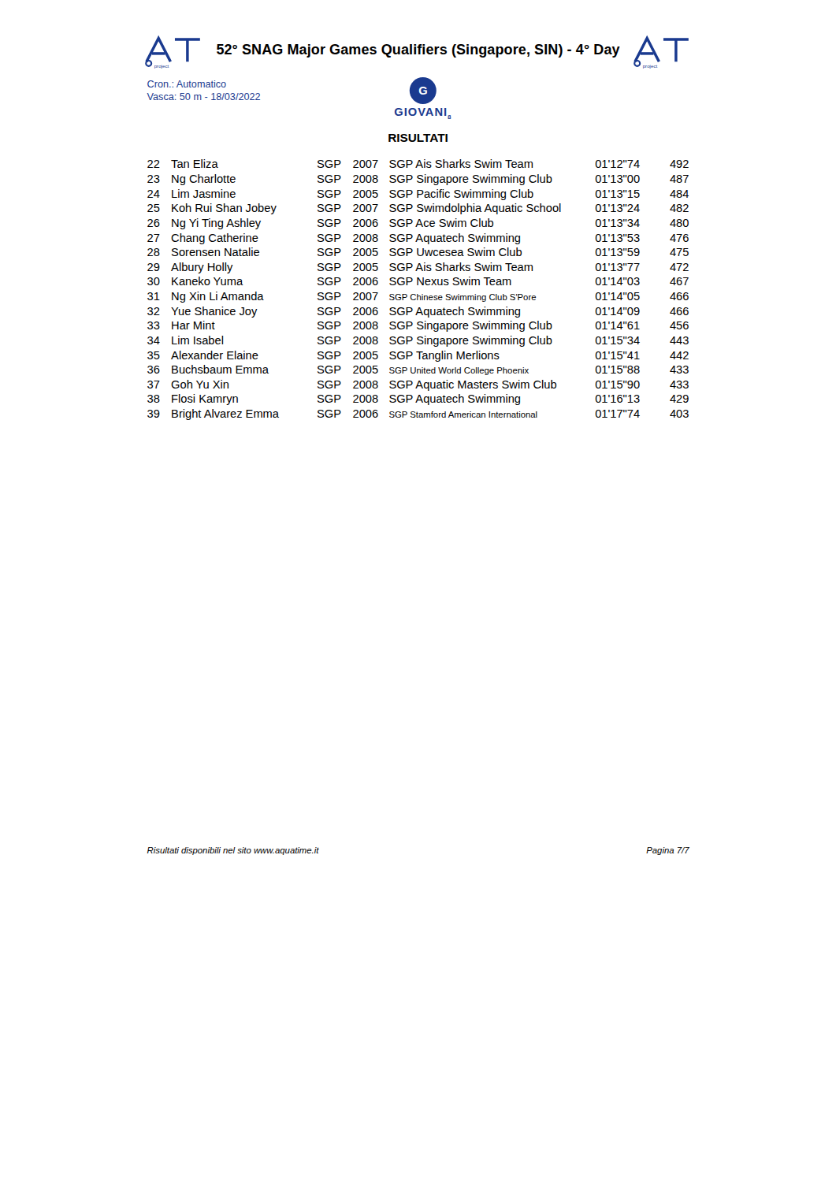project
project
52° SNAG Major Games Qualifiers (Singapore, SIN) - 4° Day
Cron.: Automatico
Vasca: 50 m - 18/03/2022
G
GIOVANI8
RISULTATI
| 22 | Tan Eliza | SGP | 2007 | SGP Ais Sharks Swim Team | 01'12"74 | 492 |
| 23 | Ng Charlotte | SGP | 2008 | SGP Singapore Swimming Club | 01'13"00 | 487 |
| 24 | Lim Jasmine | SGP | 2005 | SGP Pacific Swimming Club | 01'13"15 | 484 |
| 25 | Koh Rui Shan Jobey | SGP | 2007 | SGP Swimdolphia Aquatic School | 01'13"24 | 482 |
| 26 | Ng Yi Ting Ashley | SGP | 2006 | SGP Ace Swim Club | 01'13"34 | 480 |
| 27 | Chang Catherine | SGP | 2008 | SGP Aquatech Swimming | 01'13"53 | 476 |
| 28 | Sorensen Natalie | SGP | 2005 | SGP Uwcesea Swim Club | 01'13"59 | 475 |
| 29 | Albury Holly | SGP | 2005 | SGP Ais Sharks Swim Team | 01'13"77 | 472 |
| 30 | Kaneko Yuma | SGP | 2006 | SGP Nexus Swim Team | 01'14"03 | 467 |
| 31 | Ng Xin Li Amanda | SGP | 2007 | SGP Chinese Swimming Club S'Pore | 01'14"05 | 466 |
| 32 | Yue Shanice Joy | SGP | 2006 | SGP Aquatech Swimming | 01'14"09 | 466 |
| 33 | Har Mint | SGP | 2008 | SGP Singapore Swimming Club | 01'14"61 | 456 |
| 34 | Lim Isabel | SGP | 2008 | SGP Singapore Swimming Club | 01'15"34 | 443 |
| 35 | Alexander Elaine | SGP | 2005 | SGP Tanglin Merlions | 01'15"41 | 442 |
| 36 | Buchsbaum Emma | SGP | 2005 | SGP United World College Phoenix | 01'15"88 | 433 |
| 37 | Goh Yu Xin | SGP | 2008 | SGP Aquatic Masters Swim Club | 01'15"90 | 433 |
| 38 | Flosi Kamryn | SGP | 2008 | SGP Aquatech Swimming | 01'16"13 | 429 |
| 39 | Bright Alvarez Emma | SGP | 2006 | SGP Stamford American International | 01'17"74 | 403 |
Risultati disponibili nel sito www.aquatime.it Pagina 7/7